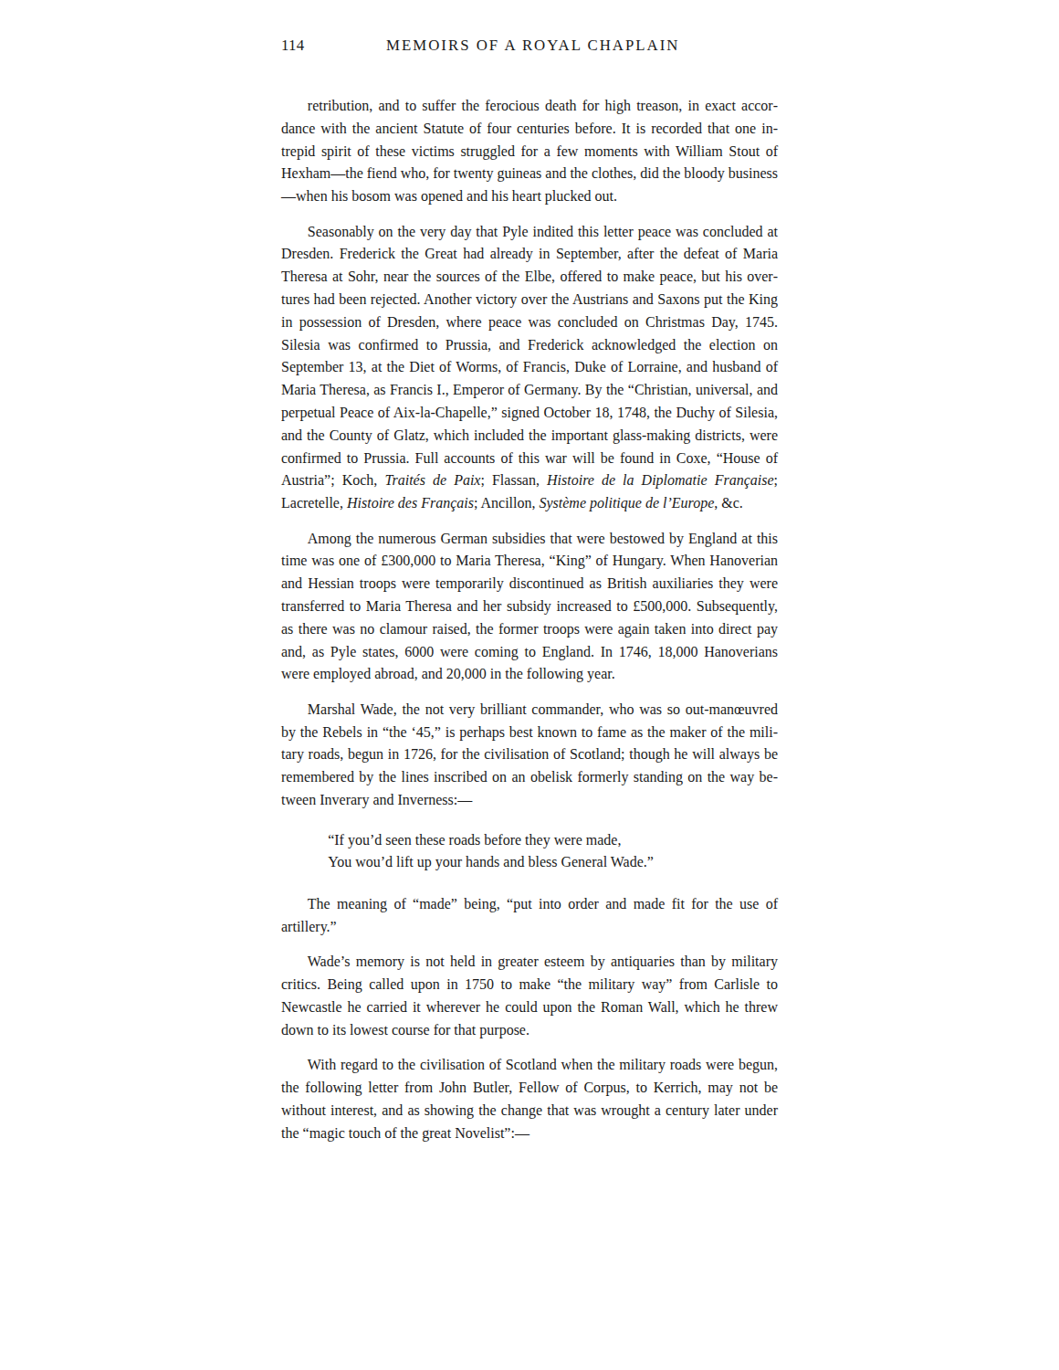114
Memoirs of a Royal Chaplain
retribution, and to suffer the ferocious death for high treason, in exact accordance with the ancient Statute of four centuries before. It is recorded that one intrepid spirit of these victims struggled for a few moments with William Stout of Hexham—the fiend who, for twenty guineas and the clothes, did the bloody business—when his bosom was opened and his heart plucked out.
Seasonably on the very day that Pyle indited this letter peace was concluded at Dresden. Frederick the Great had already in September, after the defeat of Maria Theresa at Sohr, near the sources of the Elbe, offered to make peace, but his overtures had been rejected. Another victory over the Austrians and Saxons put the King in possession of Dresden, where peace was concluded on Christmas Day, 1745. Silesia was confirmed to Prussia, and Frederick acknowledged the election on September 13, at the Diet of Worms, of Francis, Duke of Lorraine, and husband of Maria Theresa, as Francis I., Emperor of Germany. By the “Christian, universal, and perpetual Peace of Aix-la-Chapelle,” signed October 18, 1748, the Duchy of Silesia, and the County of Glatz, which included the important glass-making districts, were confirmed to Prussia. Full accounts of this war will be found in Coxe, “House of Austria”; Koch, Traités de Paix; Flassan, Histoire de la Diplomatie Française; Lacretelle, Histoire des Français; Ancillon, Système politique de l’Europe, &c.
Among the numerous German subsidies that were bestowed by England at this time was one of £300,000 to Maria Theresa, “King” of Hungary. When Hanoverian and Hessian troops were temporarily discontinued as British auxiliaries they were transferred to Maria Theresa and her subsidy increased to £500,000. Subsequently, as there was no clamour raised, the former troops were again taken into direct pay and, as Pyle states, 6000 were coming to England. In 1746, 18,000 Hanoverians were employed abroad, and 20,000 in the following year.
Marshal Wade, the not very brilliant commander, who was so out-manœuvred by the Rebels in “the ‘45,” is perhaps best known to fame as the maker of the military roads, begun in 1726, for the civilisation of Scotland; though he will always be remembered by the lines inscribed on an obelisk formerly standing on the way between Inverary and Inverness:—
“If you’d seen these roads before they were made,
You wou’d lift up your hands and bless General Wade.”
The meaning of “made” being, “put into order and made fit for the use of artillery.”
Wade’s memory is not held in greater esteem by antiquaries than by military critics. Being called upon in 1750 to make “the military way” from Carlisle to Newcastle he carried it wherever he could upon the Roman Wall, which he threw down to its lowest course for that purpose.
With regard to the civilisation of Scotland when the military roads were begun, the following letter from John Butler, Fellow of Corpus, to Kerrich, may not be without interest, and as showing the change that was wrought a century later under the “magic touch of the great Novelist”:—